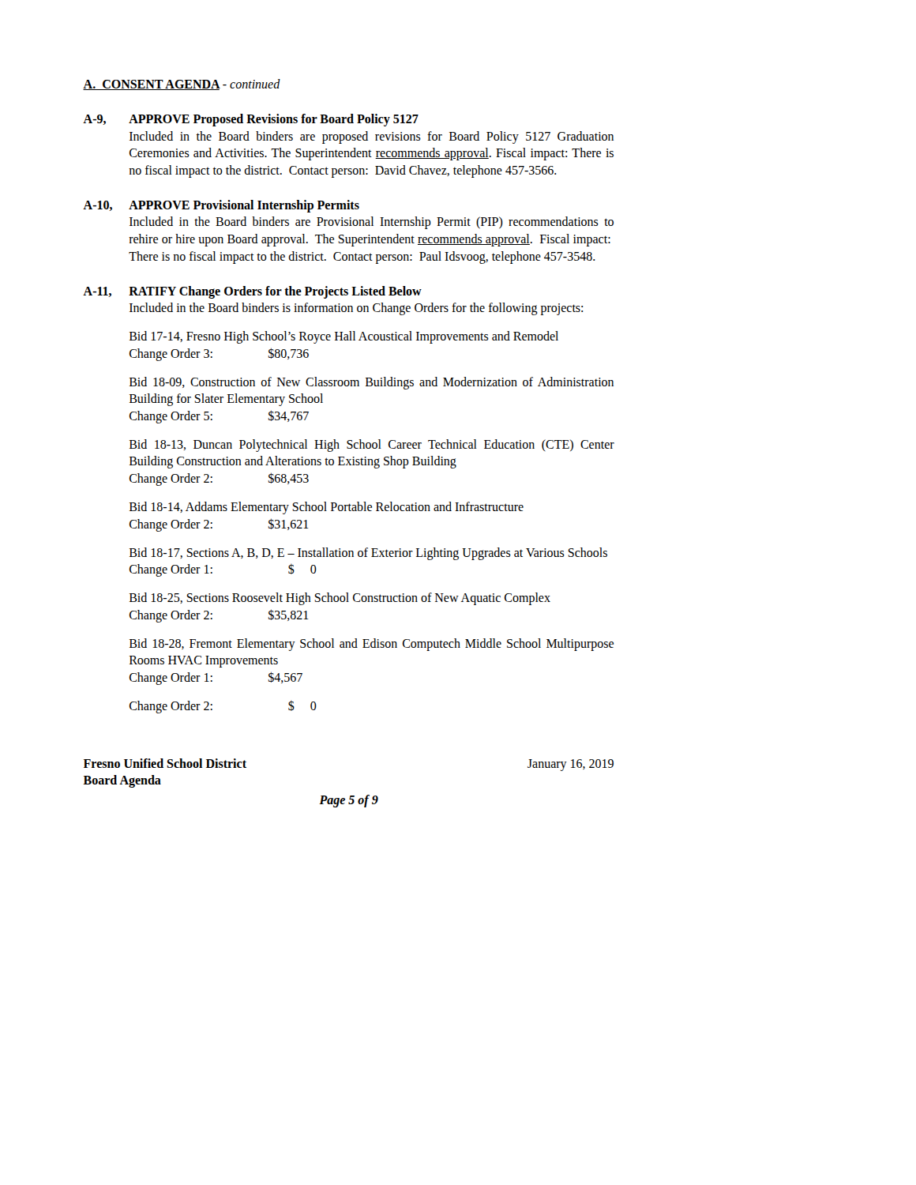A. CONSENT AGENDA - continued
A-9, APPROVE Proposed Revisions for Board Policy 5127
Included in the Board binders are proposed revisions for Board Policy 5127 Graduation Ceremonies and Activities. The Superintendent recommends approval. Fiscal impact: There is no fiscal impact to the district. Contact person: David Chavez, telephone 457-3566.
A-10, APPROVE Provisional Internship Permits
Included in the Board binders are Provisional Internship Permit (PIP) recommendations to rehire or hire upon Board approval. The Superintendent recommends approval. Fiscal impact: There is no fiscal impact to the district. Contact person: Paul Idsvoog, telephone 457-3548.
A-11, RATIFY Change Orders for the Projects Listed Below
Included in the Board binders is information on Change Orders for the following projects:
Bid 17-14, Fresno High School’s Royce Hall Acoustical Improvements and Remodel
Change Order 3:$80,736
Bid 18-09, Construction of New Classroom Buildings and Modernization of Administration Building for Slater Elementary School
Change Order 5:$34,767
Bid 18-13, Duncan Polytechnical High School Career Technical Education (CTE) Center Building Construction and Alterations to Existing Shop Building
Change Order 2:$68,453
Bid 18-14, Addams Elementary School Portable Relocation and Infrastructure
Change Order 2:$31,621
Bid 18-17, Sections A, B, D, E – Installation of Exterior Lighting Upgrades at Various Schools
Change Order 1:$ 0
Bid 18-25, Sections Roosevelt High School Construction of New Aquatic Complex
Change Order 2:$35,821
Bid 18-28, Fremont Elementary School and Edison Computech Middle School Multipurpose Rooms HVAC Improvements
Change Order 1:$4,567
Change Order 2:$ 0
Fresno Unified School District
January 16, 2019
Board Agenda
Page 5 of 9